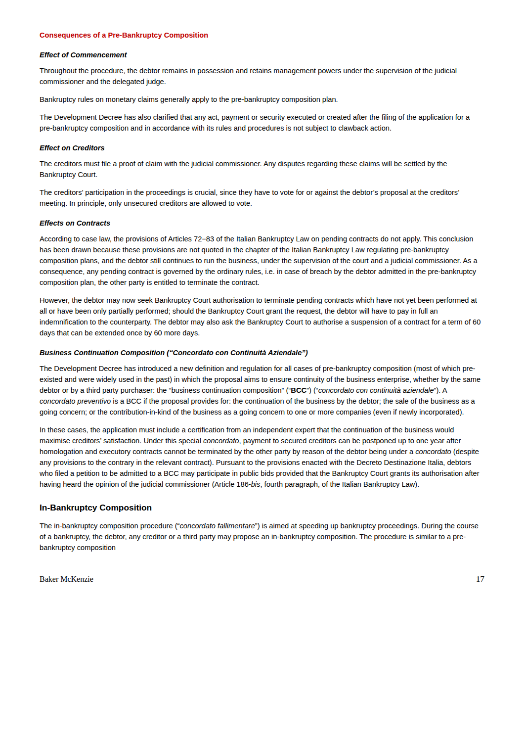Consequences of a Pre-Bankruptcy Composition
Effect of Commencement
Throughout the procedure, the debtor remains in possession and retains management powers under the supervision of the judicial commissioner and the delegated judge.
Bankruptcy rules on monetary claims generally apply to the pre-bankruptcy composition plan.
The Development Decree has also clarified that any act, payment or security executed or created after the filing of the application for a pre-bankruptcy composition and in accordance with its rules and procedures is not subject to clawback action.
Effect on Creditors
The creditors must file a proof of claim with the judicial commissioner. Any disputes regarding these claims will be settled by the Bankruptcy Court.
The creditors’ participation in the proceedings is crucial, since they have to vote for or against the debtor’s proposal at the creditors’ meeting. In principle, only unsecured creditors are allowed to vote.
Effects on Contracts
According to case law, the provisions of Articles 72−83 of the Italian Bankruptcy Law on pending contracts do not apply. This conclusion has been drawn because these provisions are not quoted in the chapter of the Italian Bankruptcy Law regulating pre-bankruptcy composition plans, and the debtor still continues to run the business, under the supervision of the court and a judicial commissioner. As a consequence, any pending contract is governed by the ordinary rules, i.e. in case of breach by the debtor admitted in the pre-bankruptcy composition plan, the other party is entitled to terminate the contract.
However, the debtor may now seek Bankruptcy Court authorisation to terminate pending contracts which have not yet been performed at all or have been only partially performed; should the Bankruptcy Court grant the request, the debtor will have to pay in full an indemnification to the counterparty. The debtor may also ask the Bankruptcy Court to authorise a suspension of a contract for a term of 60 days that can be extended once by 60 more days.
Business Continuation Composition (“Concordato con Continuità Aziendale”)
The Development Decree has introduced a new definition and regulation for all cases of pre-bankruptcy composition (most of which pre-existed and were widely used in the past) in which the proposal aims to ensure continuity of the business enterprise, whether by the same debtor or by a third party purchaser: the “business continuation composition” (“BCC”) (“concordato con continuità aziendale”). A concordato preventivo is a BCC if the proposal provides for: the continuation of the business by the debtor; the sale of the business as a going concern; or the contribution-in-kind of the business as a going concern to one or more companies (even if newly incorporated).
In these cases, the application must include a certification from an independent expert that the continuation of the business would maximise creditors’ satisfaction. Under this special concordato, payment to secured creditors can be postponed up to one year after homologation and executory contracts cannot be terminated by the other party by reason of the debtor being under a concordato (despite any provisions to the contrary in the relevant contract). Pursuant to the provisions enacted with the Decreto Destinazione Italia, debtors who filed a petition to be admitted to a BCC may participate in public bids provided that the Bankruptcy Court grants its authorisation after having heard the opinion of the judicial commissioner (Article 186-bis, fourth paragraph, of the Italian Bankruptcy Law).
In-Bankruptcy Composition
The in-bankruptcy composition procedure (“concordato fallimentare”) is aimed at speeding up bankruptcy proceedings. During the course of a bankruptcy, the debtor, any creditor or a third party may propose an in-bankruptcy composition. The procedure is similar to a pre-bankruptcy composition
Baker McKenzie 17